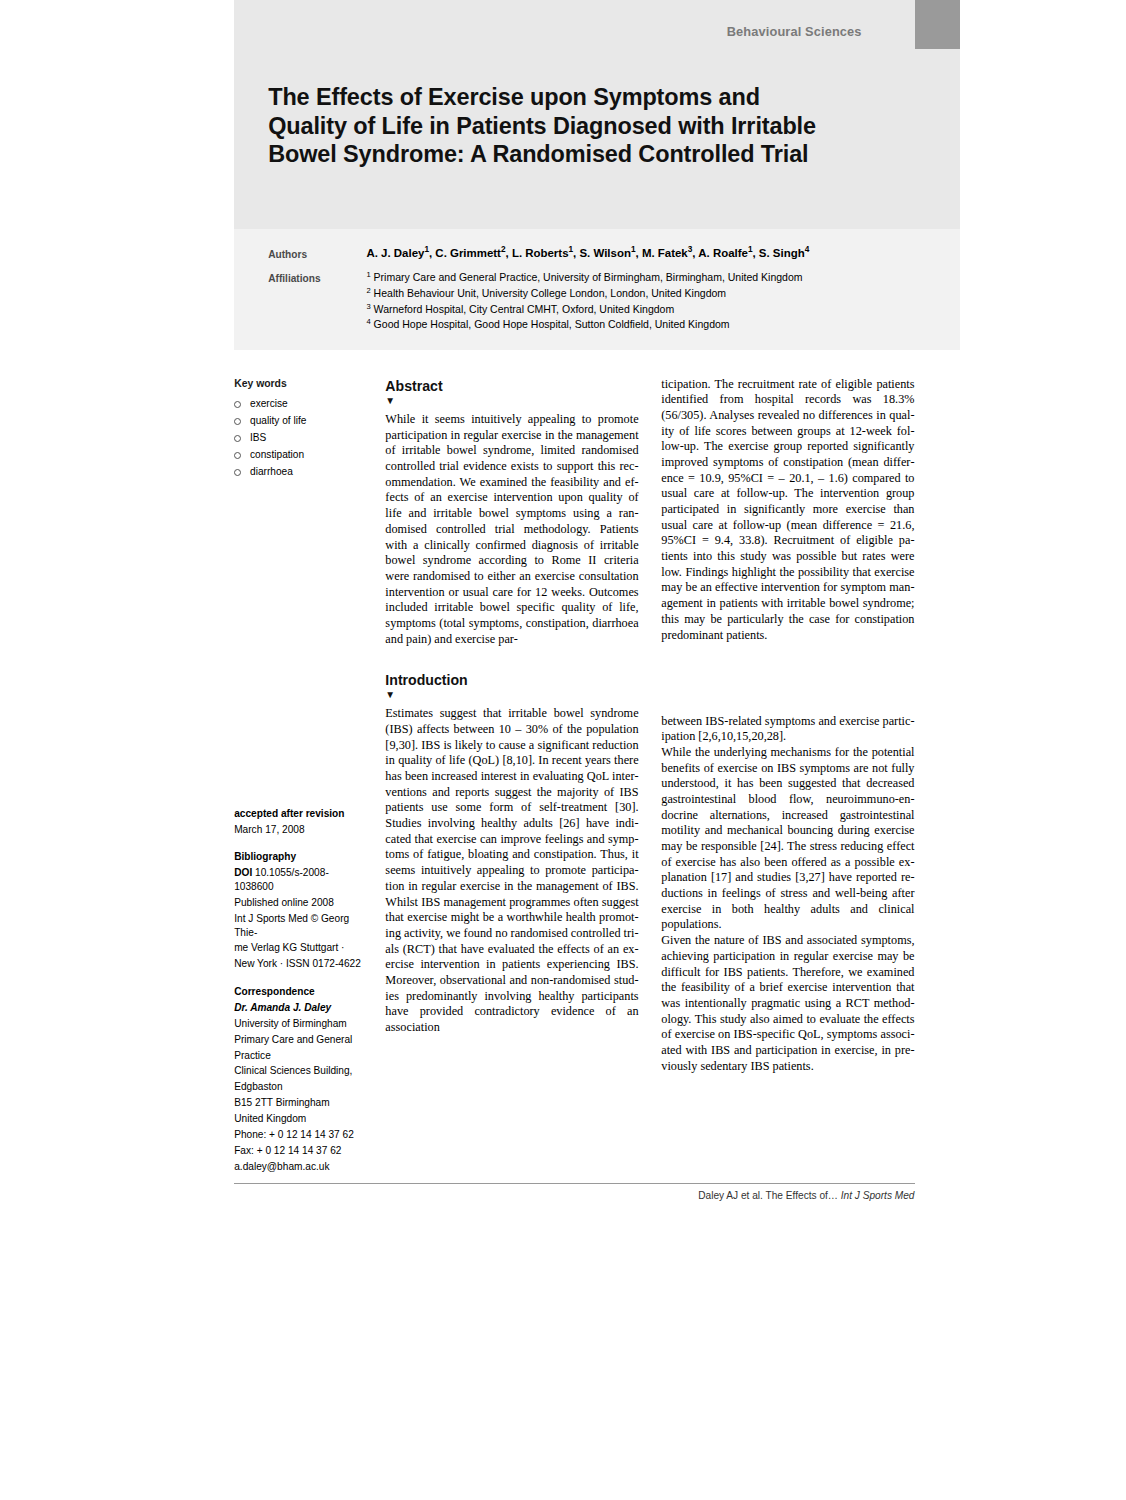Behavioural Sciences
The Effects of Exercise upon Symptoms and
Quality of Life in Patients Diagnosed with Irritable
Bowel Syndrome: A Randomised Controlled Trial
Authors
A. J. Daley1, C. Grimmett2, L. Roberts1, S. Wilson1, M. Fatek3, A. Roalfe1, S. Singh4
Affiliations
1 Primary Care and General Practice, University of Birmingham, Birmingham, United Kingdom
2 Health Behaviour Unit, University College London, London, United Kingdom
3 Warneford Hospital, City Central CMHT, Oxford, United Kingdom
4 Good Hope Hospital, Good Hope Hospital, Sutton Coldfield, United Kingdom
Key words
exercise
quality of life
IBS
constipation
diarrhoea
accepted after revision
March 17, 2008
Bibliography
DOI 10.1055/s-2008-1038600
Published online 2008
Int J Sports Med © Georg Thie-
me Verlag KG Stuttgart ·
New York · ISSN 0172-4622
Correspondence
Dr. Amanda J. Daley
University of Birmingham
Primary Care and General
Practice
Clinical Sciences Building,
Edgbaston
B15 2TT Birmingham
United Kingdom
Phone: + 0 12 14 14 37 62
Fax: + 0 12 14 14 37 62
a.daley@bham.ac.uk
Abstract
▼
While it seems intuitively appealing to promote participation in regular exercise in the management of irritable bowel syndrome, limited randomised controlled trial evidence exists to support this recommendation. We examined the feasibility and effects of an exercise intervention upon quality of life and irritable bowel symptoms using a randomised controlled trial methodology. Patients with a clinically confirmed diagnosis of irritable bowel syndrome according to Rome II criteria were randomised to either an exercise consultation intervention or usual care for 12 weeks. Outcomes included irritable bowel specific quality of life, symptoms (total symptoms, constipation, diarrhoea and pain) and exercise par-
Introduction
▼
Estimates suggest that irritable bowel syndrome (IBS) affects between 10 – 30% of the population [9,30]. IBS is likely to cause a significant reduction in quality of life (QoL) [8,10]. In recent years there has been increased interest in evaluating QoL interventions and reports suggest the majority of IBS patients use some form of self-treatment [30]. Studies involving healthy adults [26] have indicated that exercise can improve feelings and symptoms of fatigue, bloating and constipation. Thus, it seems intuitively appealing to promote participation in regular exercise in the management of IBS. Whilst IBS management programmes often suggest that exercise might be a worthwhile health promoting activity, we found no randomised controlled trials (RCT) that have evaluated the effects of an exercise intervention in patients experiencing IBS. Moreover, observational and non-randomised studies predominantly involving healthy participants have provided contradictory evidence of an association
ticipation. The recruitment rate of eligible patients identified from hospital records was 18.3% (56/305). Analyses revealed no differences in quality of life scores between groups at 12-week follow-up. The exercise group reported significantly improved symptoms of constipation (mean difference = 10.9, 95%CI = – 20.1, – 1.6) compared to usual care at follow-up. The intervention group participated in significantly more exercise than usual care at follow-up (mean difference = 21.6, 95%CI = 9.4, 33.8). Recruitment of eligible patients into this study was possible but rates were low. Findings highlight the possibility that exercise may be an effective intervention for symptom management in patients with irritable bowel syndrome; this may be particularly the case for constipation predominant patients.
between IBS-related symptoms and exercise participation [2,6,10,15,20,28].
While the underlying mechanisms for the potential benefits of exercise on IBS symptoms are not fully understood, it has been suggested that decreased gastrointestinal blood flow, neuroimmuno-endocrine alternations, increased gastrointestinal motility and mechanical bouncing during exercise may be responsible [24]. The stress reducing effect of exercise has also been offered as a possible explanation [17] and studies [3,27] have reported reductions in feelings of stress and well-being after exercise in both healthy adults and clinical populations.
Given the nature of IBS and associated symptoms, achieving participation in regular exercise may be difficult for IBS patients. Therefore, we examined the feasibility of a brief exercise intervention that was intentionally pragmatic using a RCT methodology. This study also aimed to evaluate the effects of exercise on IBS-specific QoL, symptoms associated with IBS and participation in exercise, in previously sedentary IBS patients.
Daley AJ et al. The Effects of… Int J Sports Med